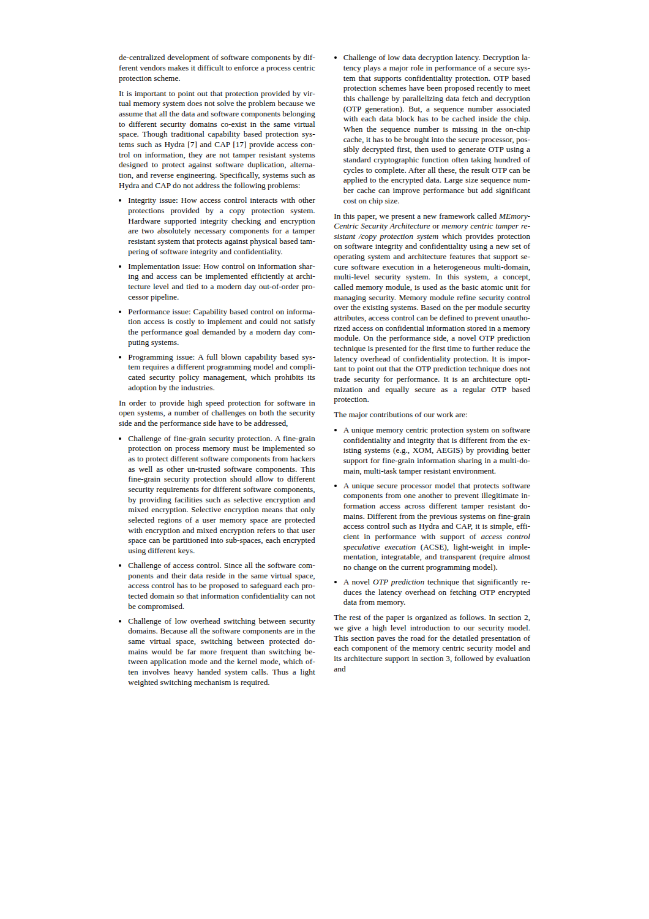de-centralized development of software components by different vendors makes it difficult to enforce a process centric protection scheme.
It is important to point out that protection provided by virtual memory system does not solve the problem because we assume that all the data and software components belonging to different security domains co-exist in the same virtual space. Though traditional capability based protection systems such as Hydra [7] and CAP [17] provide access control on information, they are not tamper resistant systems designed to protect against software duplication, alternation, and reverse engineering. Specifically, systems such as Hydra and CAP do not address the following problems:
Integrity issue: How access control interacts with other protections provided by a copy protection system. Hardware supported integrity checking and encryption are two absolutely necessary components for a tamper resistant system that protects against physical based tampering of software integrity and confidentiality.
Implementation issue: How control on information sharing and access can be implemented efficiently at architecture level and tied to a modern day out-of-order processor pipeline.
Performance issue: Capability based control on information access is costly to implement and could not satisfy the performance goal demanded by a modern day computing systems.
Programming issue: A full blown capability based system requires a different programming model and complicated security policy management, which prohibits its adoption by the industries.
In order to provide high speed protection for software in open systems, a number of challenges on both the security side and the performance side have to be addressed,
Challenge of fine-grain security protection. A fine-grain protection on process memory must be implemented so as to protect different software components from hackers as well as other un-trusted software components. This fine-grain security protection should allow to different security requirements for different software components, by providing facilities such as selective encryption and mixed encryption. Selective encryption means that only selected regions of a user memory space are protected with encryption and mixed encryption refers to that user space can be partitioned into sub-spaces, each encrypted using different keys.
Challenge of access control. Since all the software components and their data reside in the same virtual space, access control has to be proposed to safeguard each protected domain so that information confidentiality can not be compromised.
Challenge of low overhead switching between security domains. Because all the software components are in the same virtual space, switching between protected domains would be far more frequent than switching between application mode and the kernel mode, which often involves heavy handed system calls. Thus a light weighted switching mechanism is required.
Challenge of low data decryption latency. Decryption latency plays a major role in performance of a secure system that supports confidentiality protection. OTP based protection schemes have been proposed recently to meet this challenge by parallelizing data fetch and decryption (OTP generation). But, a sequence number associated with each data block has to be cached inside the chip. When the sequence number is missing in the on-chip cache, it has to be brought into the secure processor, possibly decrypted first, then used to generate OTP using a standard cryptographic function often taking hundred of cycles to complete. After all these, the result OTP can be applied to the encrypted data. Large size sequence number cache can improve performance but add significant cost on chip size.
In this paper, we present a new framework called MEmory-Centric Security Architecture or memory centric tamper resistant /copy protection system which provides protection on software integrity and confidentiality using a new set of operating system and architecture features that support secure software execution in a heterogeneous multi-domain, multi-level security system. In this system, a concept, called memory module, is used as the basic atomic unit for managing security. Memory module refine security control over the existing systems. Based on the per module security attributes, access control can be defined to prevent unauthorized access on confidential information stored in a memory module. On the performance side, a novel OTP prediction technique is presented for the first time to further reduce the latency overhead of confidentiality protection. It is important to point out that the OTP prediction technique does not trade security for performance. It is an architecture optimization and equally secure as a regular OTP based protection.
The major contributions of our work are:
A unique memory centric protection system on software confidentiality and integrity that is different from the existing systems (e.g., XOM, AEGIS) by providing better support for fine-grain information sharing in a multi-domain, multi-task tamper resistant environment.
A unique secure processor model that protects software components from one another to prevent illegitimate information access across different tamper resistant domains. Different from the previous systems on fine-grain access control such as Hydra and CAP, it is simple, efficient in performance with support of access control speculative execution (ACSE), light-weight in implementation, integratable, and transparent (require almost no change on the current programming model).
A novel OTP prediction technique that significantly reduces the latency overhead on fetching OTP encrypted data from memory.
The rest of the paper is organized as follows. In section 2, we give a high level introduction to our security model. This section paves the road for the detailed presentation of each component of the memory centric security model and its architecture support in section 3, followed by evaluation and